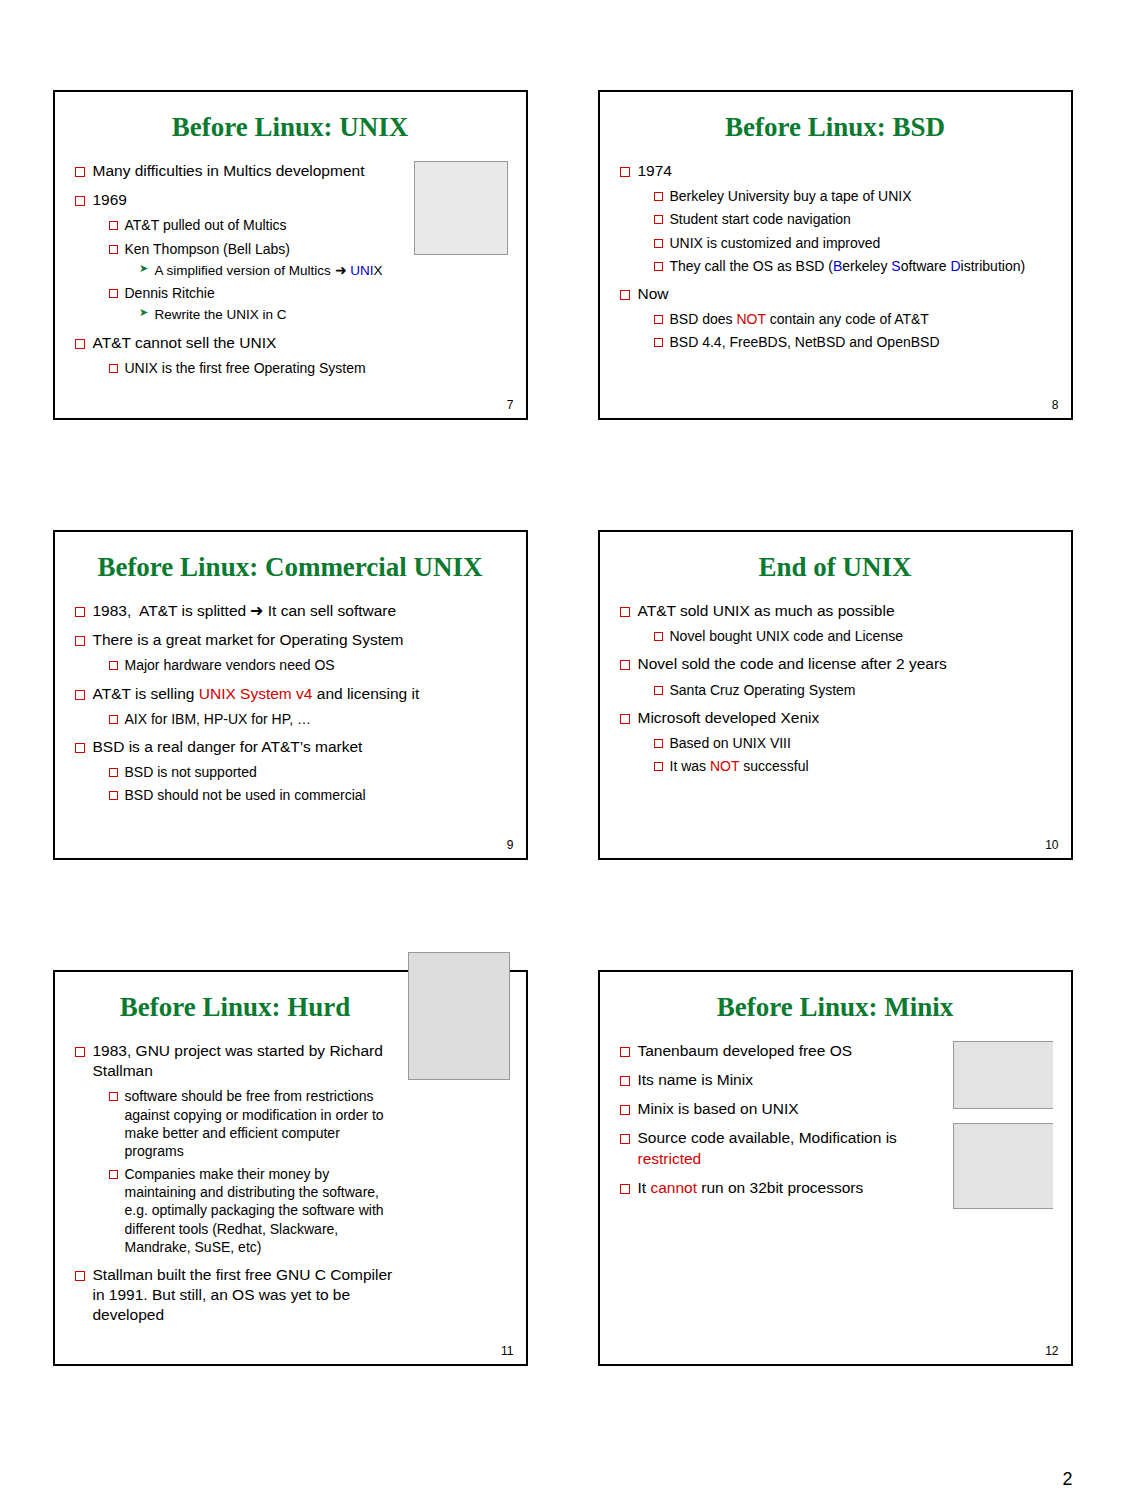Before Linux: UNIX
Many difficulties in Multics development
1969
AT&T pulled out of Multics
Ken Thompson (Bell Labs)
A simplified version of Multics ➜ UNIX
Dennis Ritchie
Rewrite the UNIX in C
AT&T cannot sell the UNIX
UNIX is the first free Operating System
7
Before Linux: BSD
1974
Berkeley University buy a tape of UNIX
Student start code navigation
UNIX is customized and improved
They call the OS as BSD (Berkeley Software Distribution)
Now
BSD does NOT contain any code of AT&T
BSD 4.4, FreeBDS, NetBSD and OpenBSD
8
Before Linux: Commercial UNIX
1983, AT&T is splitted ➜ It can sell software
There is a great market for Operating System
Major hardware vendors need OS
AT&T is selling UNIX System v4 and licensing it
AIX for IBM, HP-UX for HP, …
BSD is a real danger for AT&T’s market
BSD is not supported
BSD should not be used in commercial
9
End of UNIX
AT&T sold UNIX as much as possible
Novel bought UNIX code and License
Novel sold the code and license after 2 years
Santa Cruz Operating System
Microsoft developed Xenix
Based on UNIX VIII
It was NOT successful
10
Before Linux: Hurd
1983, GNU project was started by Richard Stallman
software should be free from restrictions against copying or modification in order to make better and efficient computer programs
Companies make their money by maintaining and distributing the software, e.g. optimally packaging the software with different tools (Redhat, Slackware, Mandrake, SuSE, etc)
Stallman built the first free GNU C Compiler in 1991. But still, an OS was yet to be developed
11
Before Linux: Minix
Tanenbaum developed free OS
Its name is Minix
Minix is based on UNIX
Source code available, Modification is restricted
It cannot run on 32bit processors
12
2